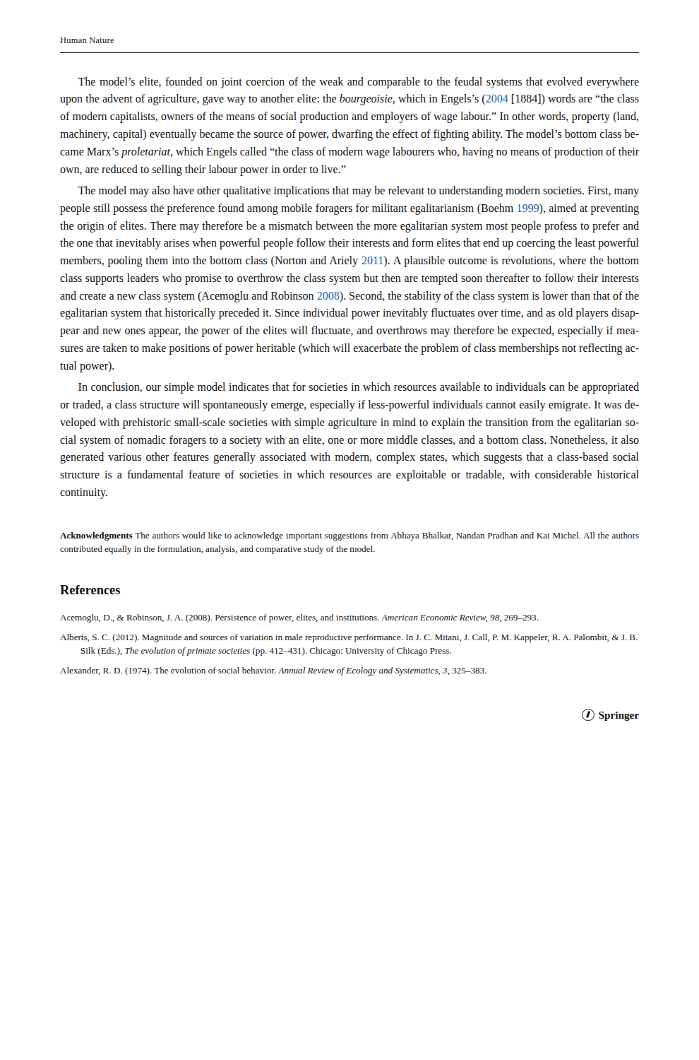Human Nature
The model’s elite, founded on joint coercion of the weak and comparable to the feudal systems that evolved everywhere upon the advent of agriculture, gave way to another elite: the bourgeoisie, which in Engels’s (2004 [1884]) words are “the class of modern capitalists, owners of the means of social production and employers of wage labour.” In other words, property (land, machinery, capital) eventually became the source of power, dwarfing the effect of fighting ability. The model’s bottom class became Marx’s proletariat, which Engels called “the class of modern wage labourers who, having no means of production of their own, are reduced to selling their labour power in order to live.”
The model may also have other qualitative implications that may be relevant to understanding modern societies. First, many people still possess the preference found among mobile foragers for militant egalitarianism (Boehm 1999), aimed at preventing the origin of elites. There may therefore be a mismatch between the more egalitarian system most people profess to prefer and the one that inevitably arises when powerful people follow their interests and form elites that end up coercing the least powerful members, pooling them into the bottom class (Norton and Ariely 2011). A plausible outcome is revolutions, where the bottom class supports leaders who promise to overthrow the class system but then are tempted soon thereafter to follow their interests and create a new class system (Acemoglu and Robinson 2008). Second, the stability of the class system is lower than that of the egalitarian system that historically preceded it. Since individual power inevitably fluctuates over time, and as old players disappear and new ones appear, the power of the elites will fluctuate, and overthrows may therefore be expected, especially if measures are taken to make positions of power heritable (which will exacerbate the problem of class memberships not reflecting actual power).
In conclusion, our simple model indicates that for societies in which resources available to individuals can be appropriated or traded, a class structure will spontaneously emerge, especially if less-powerful individuals cannot easily emigrate. It was developed with prehistoric small-scale societies with simple agriculture in mind to explain the transition from the egalitarian social system of nomadic foragers to a society with an elite, one or more middle classes, and a bottom class. Nonetheless, it also generated various other features generally associated with modern, complex states, which suggests that a class-based social structure is a fundamental feature of societies in which resources are exploitable or tradable, with considerable historical continuity.
Acknowledgments The authors would like to acknowledge important suggestions from Abhaya Bhalkar, Nandan Pradhan and Kai Michel. All the authors contributed equally in the formulation, analysis, and comparative study of the model.
References
Acemoglu, D., & Robinson, J. A. (2008). Persistence of power, elites, and institutions. American Economic Review, 98, 269–293.
Alberts, S. C. (2012). Magnitude and sources of variation in male reproductive performance. In J. C. Mitani, J. Call, P. M. Kappeler, R. A. Palombit, & J. B. Silk (Eds.), The evolution of primate societies (pp. 412–431). Chicago: University of Chicago Press.
Alexander, R. D. (1974). The evolution of social behavior. Annual Review of Ecology and Systematics, 3, 325–383.
Springer